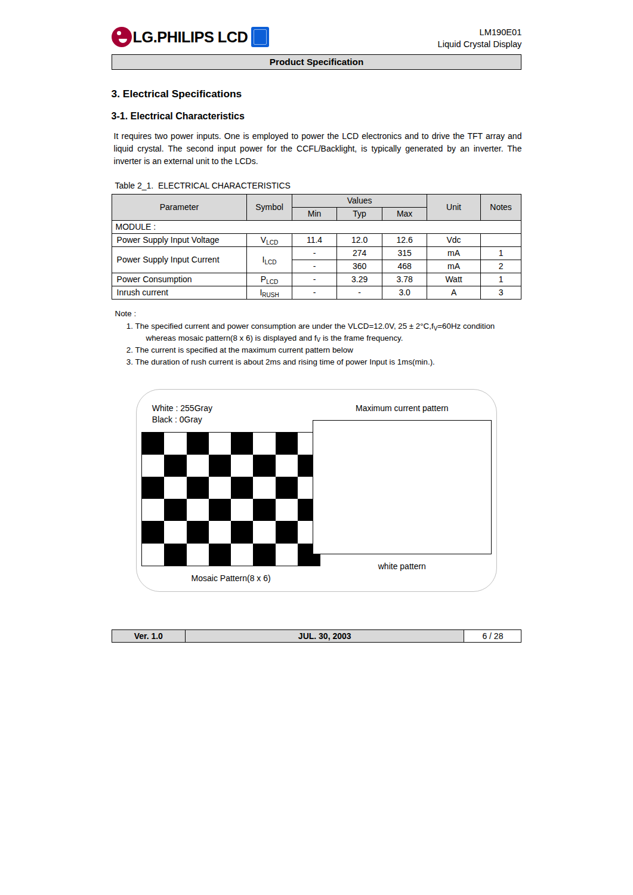LG.PHILIPS LCD
LM190E01
Liquid Crystal Display
Product Specification
3. Electrical Specifications
3-1. Electrical Characteristics
It requires two power inputs. One is employed to power the LCD electronics and to drive the TFT array and liquid crystal. The second input power for the CCFL/Backlight, is typically generated by an inverter. The inverter is an external unit to the LCDs.
Table 2_1. ELECTRICAL CHARACTERISTICS
| Parameter | Symbol | Values | Unit | Notes |
| --- | --- | --- | --- | --- |
| Min | Typ | Max |
| MODULE : | | | | | | |
| Power Supply Input Voltage | V LCD | 11.4 | 12.0 | 12.6 | Vdc | |
| Power Supply Input Current | I LCD | - | 274 | 315 | mA | 1 |
| - | 360 | 468 | mA | 2 |
| Power Consumption | P LCD | - | 3.29 | 3.78 | Watt | 1 |
| Inrush current | I RUSH | - | - | 3.0 | A | 3 |
Note :
The specified current and power consumption are under the VLCD=12.0V, 25 ± 2°C,fV=60Hz condition whereas mosaic pattern(8 x 6) is displayed and fV is the frame frequency.
The current is specified at the maximum current pattern below
The duration of rush current is about 2ms and rising time of power Input is 1ms(min.).
White : 255Gray
Black : 0Gray
Mosaic Pattern(8 x 6)
Maximum current pattern
white pattern
Ver. 1.0
JUL. 30, 2003
6 / 28